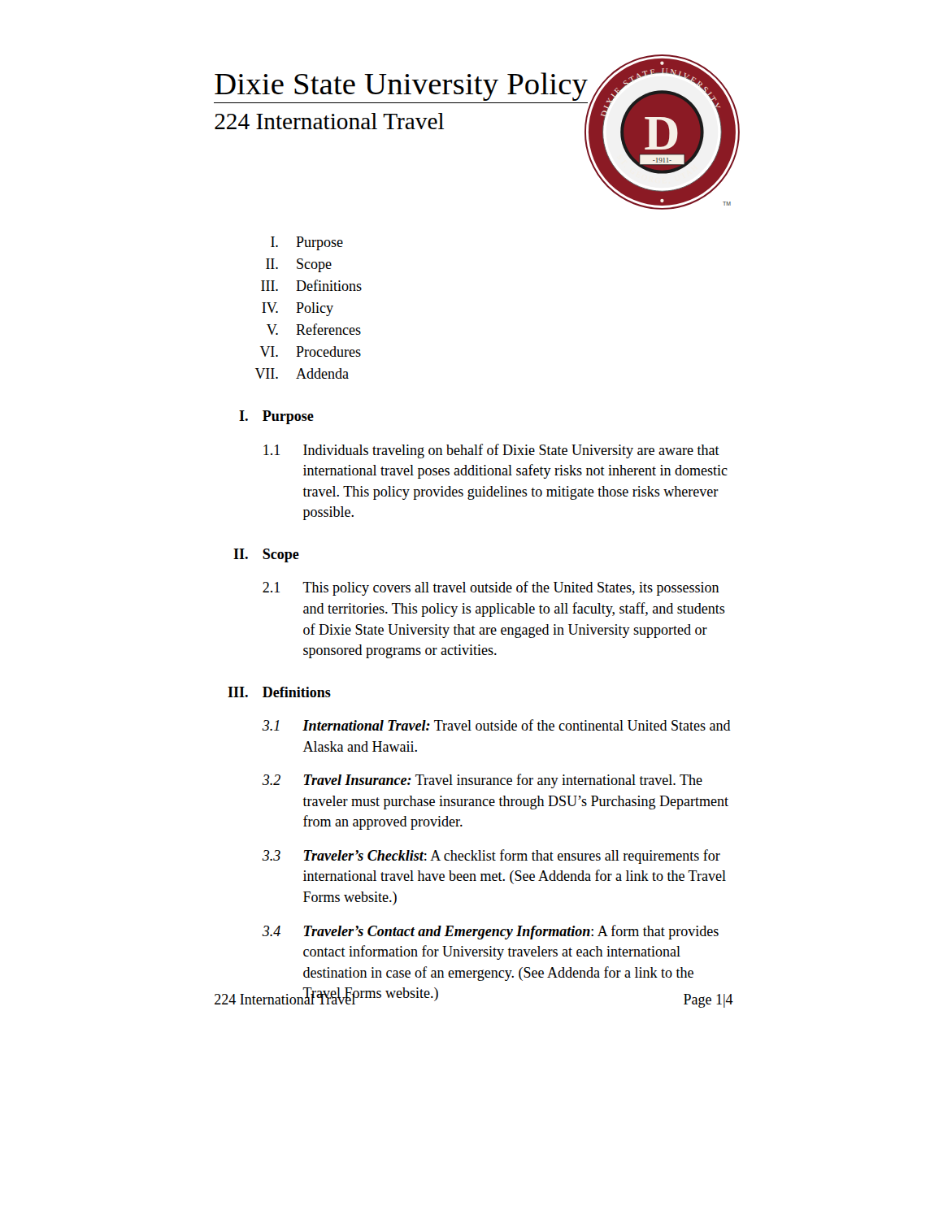D -1911- DIXIE STATE UNIVERSITY ST. GEORGE, UTAH TM
Dixie State University Policy
224 International Travel
I. Purpose
II. Scope
III. Definitions
IV. Policy
V. References
VI. Procedures
VII. Addenda
I. Purpose
1.1 Individuals traveling on behalf of Dixie State University are aware that international travel poses additional safety risks not inherent in domestic travel. This policy provides guidelines to mitigate those risks wherever possible.
II. Scope
2.1 This policy covers all travel outside of the United States, its possession and territories. This policy is applicable to all faculty, staff, and students of Dixie State University that are engaged in University supported or sponsored programs or activities.
III. Definitions
3.1 International Travel: Travel outside of the continental United States and Alaska and Hawaii.
3.2 Travel Insurance: Travel insurance for any international travel. The traveler must purchase insurance through DSU’s Purchasing Department from an approved provider.
3.3 Traveler’s Checklist: A checklist form that ensures all requirements for international travel have been met. (See Addenda for a link to the Travel Forms website.)
3.4 Traveler’s Contact and Emergency Information: A form that provides contact information for University travelers at each international destination in case of an emergency. (See Addenda for a link to the Travel Forms website.)
224 International Travel Page 1|4